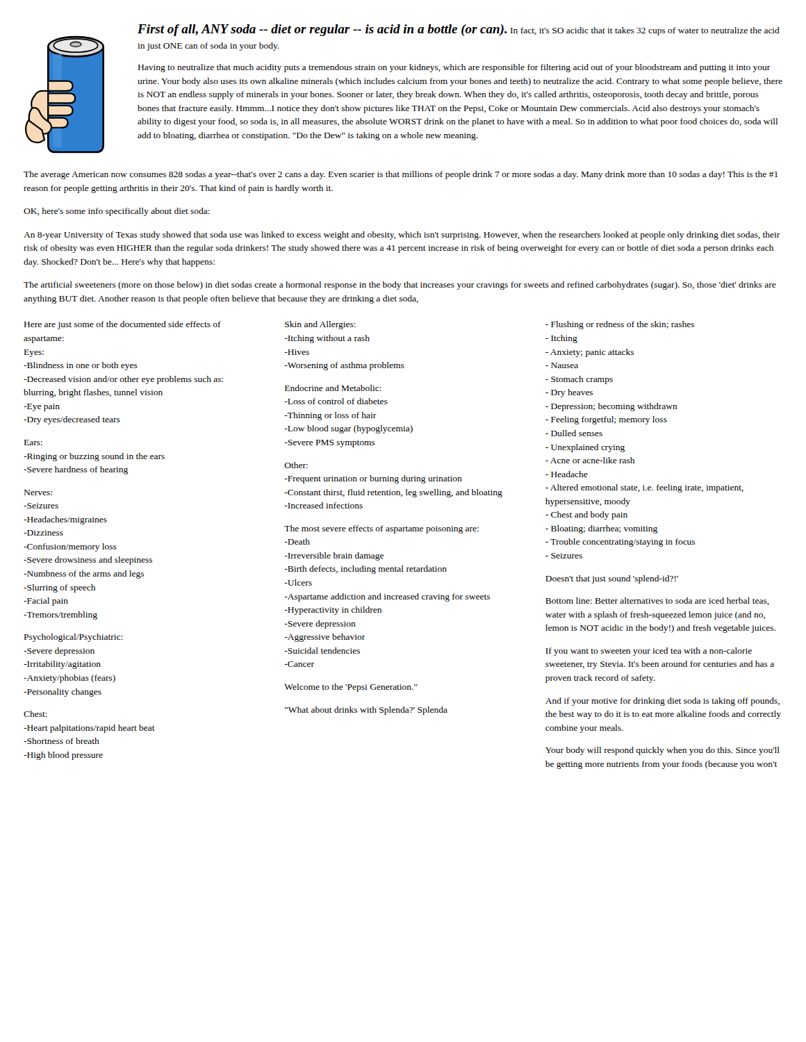First of all, ANY soda -- diet or regular -- is acid in a bottle (or can). In fact, it's SO acidic that it takes 32 cups of water to neutralize the acid in just ONE can of soda in your body.
Having to neutralize that much acidity puts a tremendous strain on your kidneys, which are responsible for filtering acid out of your bloodstream and putting it into your urine. Your body also uses its own alkaline minerals (which includes calcium from your bones and teeth) to neutralize the acid. Contrary to what some people believe, there is NOT an endless supply of minerals in your bones. Sooner or later, they break down. When they do, it's called arthritis, osteoporosis, tooth decay and brittle, porous bones that fracture easily. Hmmm...I notice they don't show pictures like THAT on the Pepsi, Coke or Mountain Dew commercials. Acid also destroys your stomach's ability to digest your food, so soda is, in all measures, the absolute WORST drink on the planet to have with a meal. So in addition to what poor food choices do, soda will add to bloating, diarrhea or constipation. "Do the Dew" is taking on a whole new meaning.
The average American now consumes 828 sodas a year--that's over 2 cans a day. Even scarier is that millions of people drink 7 or more sodas a day. Many drink more than 10 sodas a day! This is the #1 reason for people getting arthritis in their 20's. That kind of pain is hardly worth it.
OK, here's some info specifically about diet soda:
An 8-year University of Texas study showed that soda use was linked to excess weight and obesity, which isn't surprising. However, when the researchers looked at people only drinking diet sodas, their risk of obesity was even HIGHER than the regular soda drinkers! The study showed there was a 41 percent increase in risk of being overweight for every can or bottle of diet soda a person drinks each day. Shocked? Don't be... Here's why that happens:
The artificial sweeteners (more on those below) in diet sodas create a hormonal response in the body that increases your cravings for sweets and refined carbohydrates (sugar). So, those 'diet' drinks are anything BUT diet. Another reason is that people often believe that because they are drinking a diet soda,
Here are just some of the documented side effects of aspartame:
Eyes:
-Blindness in one or both eyes
-Decreased vision and/or other eye problems such as:
blurring, bright flashes, tunnel vision
-Eye pain
-Dry eyes/decreased tears
Ears:
-Ringing or buzzing sound in the ears
-Severe hardness of hearing
Nerves:
-Seizures
-Headaches/migraines
-Dizziness
-Confusion/memory loss
-Severe drowsiness and sleepiness
-Numbness of the arms and legs
-Slurring of speech
-Facial pain
-Tremors/trembling
Psychological/Psychiatric:
-Severe depression
-Irritability/agitation
-Anxiety/phobias (fears)
-Personality changes
Chest:
-Heart palpitations/rapid heart beat
-Shortness of breath
-High blood pressure
Skin and Allergies:
-Itching without a rash
-Hives
-Worsening of asthma problems
Endocrine and Metabolic:
-Loss of control of diabetes
-Thinning or loss of hair
-Low blood sugar (hypoglycemia)
-Severe PMS symptoms
Other:
-Frequent urination or burning during urination
-Constant thirst, fluid retention, leg swelling, and bloating
-Increased infections
The most severe effects of aspartame poisoning are:
-Death
-Irreversible brain damage
-Birth defects, including mental retardation
-Ulcers
-Aspartame addiction and increased craving for sweets
-Hyperactivity in children
-Severe depression
-Aggressive behavior
-Suicidal tendencies
-Cancer
Welcome to the 'Pepsi Generation."
"What about drinks with Splenda?' Splenda
- Flushing or redness of the skin; rashes
- Itching
- Anxiety; panic attacks
- Nausea
- Stomach cramps
- Dry heaves
- Depression; becoming withdrawn
- Feeling forgetful; memory loss
- Dulled senses
- Unexplained crying
- Acne or acne-like rash
- Headache
- Altered emotional state, i.e. feeling irate, impatient, hypersensitive, moody
- Chest and body pain
- Bloating; diarrhea; vomiting
- Trouble concentrating/staying in focus
- Seizures
Doesn't that just sound 'splend-id?!'
Bottom line: Better alternatives to soda are iced herbal teas, water with a splash of fresh-squeezed lemon juice (and no, lemon is NOT acidic in the body!) and fresh vegetable juices.
If you want to sweeten your iced tea with a non-calorie sweetener, try Stevia. It's been around for centuries and has a proven track record of safety.
And if your motive for drinking diet soda is taking off pounds, the best way to do it is to eat more alkaline foods and correctly combine your meals.
Your body will respond quickly when you do this. Since you'll be getting more nutrients from your foods (because you won't